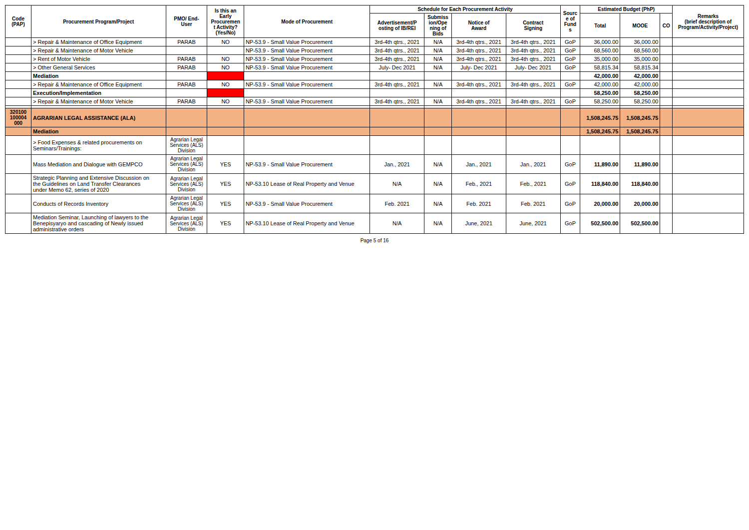| Code (PAP) | Procurement Program/Project | PMO/ End- User | Is this an Early Procuremen t Activity? (Yes/No) | Mode of Procurement | Schedule for Each Procurement Activity | Sourc e of Fund s | Estimated Budget (PhP) | Remarks (brief description of Program/Activity/Project) |
| --- | --- | --- | --- | --- | --- | --- | --- | --- |
| Advertisement/P osting of IB/REI | Submiss ion/Ope ning of Bids | Notice of Award | Contract Signing | Total | MOOE | CO |
| | > Repair & Maintenance of Office Equipment | PARAB | NO | NP-53.9 - Small Value Procurement | 3rd-4th qtrs., 2021 | N/A | 3rd-4th qtrs., 2021 | 3rd-4th qtrs., 2021 | GoP | 36,000.00 | 36,000.00 | | |
| | > Repair & Maintenance of Motor Vehicle | | | NP-53.9 - Small Value Procurement | 3rd-4th qtrs., 2021 | N/A | 3rd-4th qtrs., 2021 | 3rd-4th qtrs., 2021 | GoP | 68,560.00 | 68,560.00 | | |
| | > Rent of Motor Vehicle | PARAB | NO | NP-53.9 - Small Value Procurement | 3rd-4th qtrs., 2021 | N/A | 3rd-4th qtrs., 2021 | 3rd-4th qtrs., 2021 | GoP | 35,000.00 | 35,000.00 | | |
| | > Other General Services | PARAB | NO | NP-53.9 - Small Value Procurement | July- Dec 2021 | N/A | July- Dec 2021 | July- Dec 2021 | GoP | 58,815.34 | 58,815.34 | | |
| | Mediation | | | | | | | | | 42,000.00 | 42,000.00 | | |
| | > Repair & Maintenance of Office Equipment | PARAB | NO | NP-53.9 - Small Value Procurement | 3rd-4th qtrs., 2021 | N/A | 3rd-4th qtrs., 2021 | 3rd-4th qtrs., 2021 | GoP | 42,000.00 | 42,000.00 | | |
| | Execution/Implementation | | | | | | | | | 58,250.00 | 58,250.00 | | |
| | > Repair & Maintenance of Motor Vehicle | PARAB | NO | NP-53.9 - Small Value Procurement | 3rd-4th qtrs., 2021 | N/A | 3rd-4th qtrs., 2021 | 3rd-4th qtrs., 2021 | GoP | 58,250.00 | 58,250.00 | | |
| 320100 100004 000 | AGRARIAN LEGAL ASSISTANCE (ALA) | | | | | | | | | 1,508,245.75 | 1,508,245.75 | | |
| | Mediation | | | | | | | | | 1,508,245.75 | 1,508,245.75 | | |
| | > Food Expenses & related procurements on Seminars/Trainings: | Agrarian Legal Services (ALS) Division | | | | | | | | | | | |
| | Mass Mediation and Dialogue with GEMPCO | Agrarian Legal Services (ALS) Division | YES | NP-53.9 - Small Value Procurement | Jan., 2021 | N/A | Jan., 2021 | Jan., 2021 | GoP | 11,890.00 | 11,890.00 | | |
| | Strategic Planning and Extensive Discussion on the Guidelines on Land Transfer Clearances under Memo 62, series of 2020 | Agrarian Legal Services (ALS) Division | YES | NP-53.10 Lease of Real Property and Venue | N/A | N/A | Feb., 2021 | Feb., 2021 | GoP | 118,840.00 | 118,840.00 | | |
| | Conducts of Records Inventory | Agrarian Legal Services (ALS) Division | YES | NP-53.9 - Small Value Procurement | Feb. 2021 | N/A | Feb. 2021 | Feb. 2021 | GoP | 20,000.00 | 20,000.00 | | |
| | Mediation Seminar, Launching of lawyers to the Benepisyaryo and cascading of Newly issued administrative orders | Agrarian Legal Services (ALS) Division | YES | NP-53.10 Lease of Real Property and Venue | N/A | N/A | June, 2021 | June, 2021 | GoP | 502,500.00 | 502,500.00 | | |
Page 5 of 16